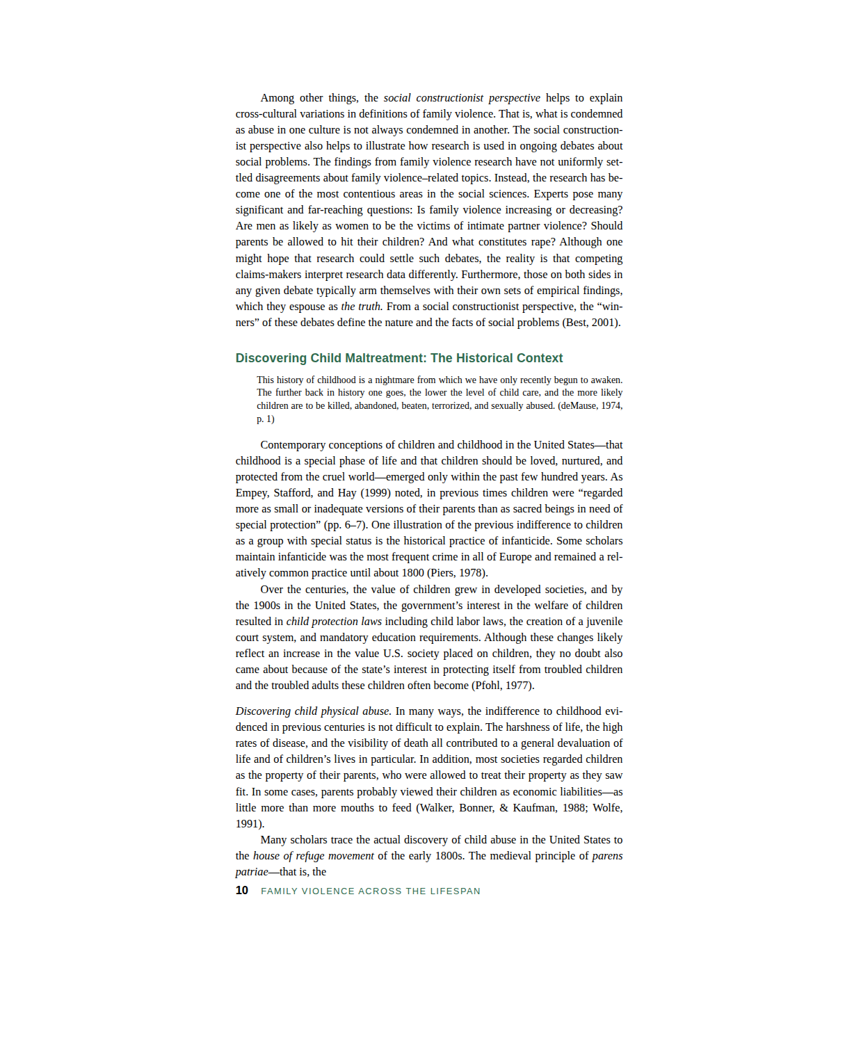Among other things, the social constructionist perspective helps to explain cross-cultural variations in definitions of family violence. That is, what is condemned as abuse in one culture is not always condemned in another. The social constructionist perspective also helps to illustrate how research is used in ongoing debates about social problems. The findings from family violence research have not uniformly settled disagreements about family violence–related topics. Instead, the research has become one of the most contentious areas in the social sciences. Experts pose many significant and far-reaching questions: Is family violence increasing or decreasing? Are men as likely as women to be the victims of intimate partner violence? Should parents be allowed to hit their children? And what constitutes rape? Although one might hope that research could settle such debates, the reality is that competing claims-makers interpret research data differently. Furthermore, those on both sides in any given debate typically arm themselves with their own sets of empirical findings, which they espouse as the truth. From a social constructionist perspective, the “winners” of these debates define the nature and the facts of social problems (Best, 2001).
Discovering Child Maltreatment: The Historical Context
This history of childhood is a nightmare from which we have only recently begun to awaken. The further back in history one goes, the lower the level of child care, and the more likely children are to be killed, abandoned, beaten, terrorized, and sexually abused. (deMause, 1974, p. 1)
Contemporary conceptions of children and childhood in the United States—that childhood is a special phase of life and that children should be loved, nurtured, and protected from the cruel world—emerged only within the past few hundred years. As Empey, Stafford, and Hay (1999) noted, in previous times children were “regarded more as small or inadequate versions of their parents than as sacred beings in need of special protection” (pp. 6–7). One illustration of the previous indifference to children as a group with special status is the historical practice of infanticide. Some scholars maintain infanticide was the most frequent crime in all of Europe and remained a relatively common practice until about 1800 (Piers, 1978).
Over the centuries, the value of children grew in developed societies, and by the 1900s in the United States, the government’s interest in the welfare of children resulted in child protection laws including child labor laws, the creation of a juvenile court system, and mandatory education requirements. Although these changes likely reflect an increase in the value U.S. society placed on children, they no doubt also came about because of the state’s interest in protecting itself from troubled children and the troubled adults these children often become (Pfohl, 1977).
Discovering child physical abuse. In many ways, the indifference to childhood evidenced in previous centuries is not difficult to explain. The harshness of life, the high rates of disease, and the visibility of death all contributed to a general devaluation of life and of children’s lives in particular. In addition, most societies regarded children as the property of their parents, who were allowed to treat their property as they saw fit. In some cases, parents probably viewed their children as economic liabilities—as little more than more mouths to feed (Walker, Bonner, & Kaufman, 1988; Wolfe, 1991).
Many scholars trace the actual discovery of child abuse in the United States to the house of refuge movement of the early 1800s. The medieval principle of parens patriae—that is, the
10 Family Violence Across the Lifespan